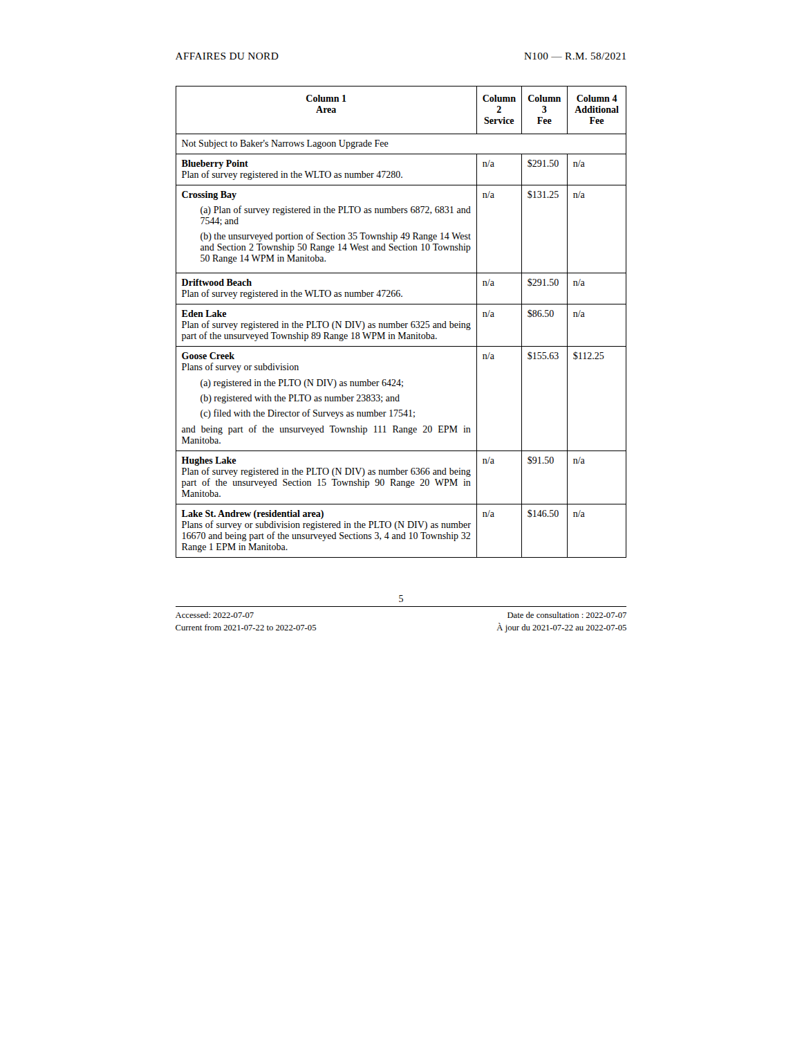AFFAIRES DU NORD
N100 — R.M. 58/2021
| Column 1 Area | Column 2 Service | Column 3 Fee | Column 4 Additional Fee |
| --- | --- | --- | --- |
| Not Subject to Baker's Narrows Lagoon Upgrade Fee |
| Blueberry Point Plan of survey registered in the WLTO as number 47280. | n/a | $291.50 | n/a |
| Crossing Bay (a) Plan of survey registered in the PLTO as numbers 6872, 6831 and 7544; and (b) the unsurveyed portion of Section 35 Township 49 Range 14 West and Section 2 Township 50 Range 14 West and Section 10 Township 50 Range 14 WPM in Manitoba. | n/a | $131.25 | n/a |
| Driftwood Beach Plan of survey registered in the WLTO as number 47266. | n/a | $291.50 | n/a |
| Eden Lake Plan of survey registered in the PLTO (N DIV) as number 6325 and being part of the unsurveyed Township 89 Range 18 WPM in Manitoba. | n/a | $86.50 | n/a |
| Goose Creek Plans of survey or subdivision (a) registered in the PLTO (N DIV) as number 6424; (b) registered with the PLTO as number 23833; and (c) filed with the Director of Surveys as number 17541; and being part of the unsurveyed Township 111 Range 20 EPM in Manitoba. | n/a | $155.63 | $112.25 |
| Hughes Lake Plan of survey registered in the PLTO (N DIV) as number 6366 and being part of the unsurveyed Section 15 Township 90 Range 20 WPM in Manitoba. | n/a | $91.50 | n/a |
| Lake St. Andrew (residential area) Plans of survey or subdivision registered in the PLTO (N DIV) as number 16670 and being part of the unsurveyed Sections 3, 4 and 10 Township 32 Range 1 EPM in Manitoba. | n/a | $146.50 | n/a |
5
Accessed: 2022-07-07
Current from 2021-07-22 to 2022-07-05
Date de consultation : 2022-07-07
À jour du 2021-07-22 au 2022-07-05